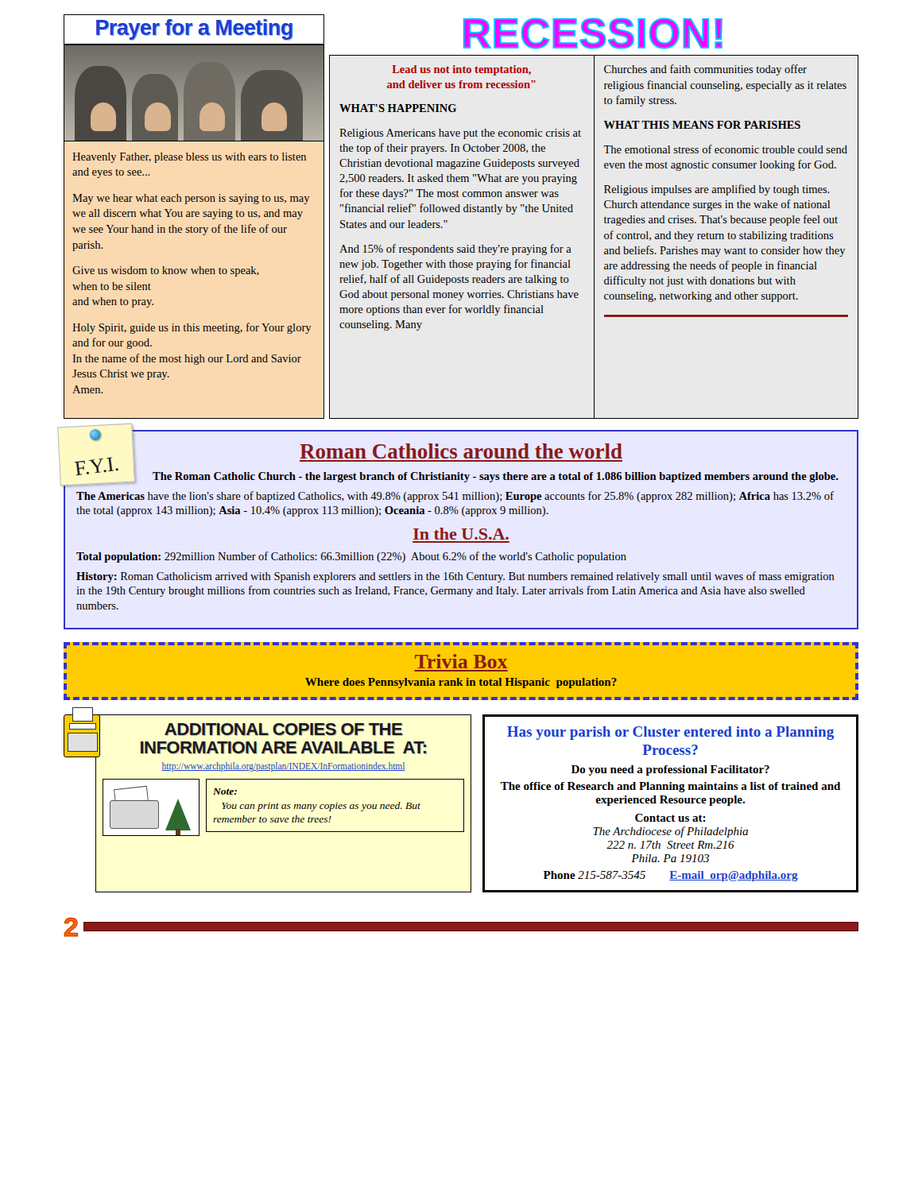Prayer for a Meeting
Heavenly Father, please bless us with ears to listen and eyes to see...
May we hear what each person is saying to us, may we all discern what You are saying to us, and may we see Your hand in the story of the life of our parish.
Give us wisdom to know when to speak,
when to be silent
and when to pray.
Holy Spirit, guide us in this meeting, for Your glory and for our good.
In the name of the most high our Lord and Savior
Jesus Christ we pray.
Amen.
RECESSION!
Lead us not into temptation,
and deliver us from recession"
WHAT'S HAPPENING
Religious Americans have put the economic crisis at the top of their prayers. In October 2008, the Christian devotional magazine Guideposts surveyed 2,500 readers. It asked them "What are you praying for these days?" The most common answer was "financial relief" followed distantly by "the United States and our leaders."
And 15% of respondents said they're praying for a new job. Together with those praying for financial relief, half of all Guideposts readers are talking to God about personal money worries. Christians have more options than ever for worldly financial counseling. Many
Churches and faith communities today offer religious financial counseling, especially as it relates to family stress.
WHAT THIS MEANS FOR PARISHES
The emotional stress of economic trouble could send even the most agnostic consumer looking for God.
Religious impulses are amplified by tough times. Church attendance surges in the wake of national tragedies and crises. That's because people feel out of control, and they return to stabilizing traditions and beliefs. Parishes may want to consider how they are addressing the needs of people in financial difficulty not just with donations but with counseling, networking and other support.
F.Y.I.
Roman Catholics around the world
The Roman Catholic Church - the largest branch of Christianity - says there are a total of 1.086 billion baptized members around the globe.
The Americas have the lion's share of baptized Catholics, with 49.8% (approx 541 million); Europe accounts for 25.8% (approx 282 million); Africa has 13.2% of the total (approx 143 million); Asia - 10.4% (approx 113 million); Oceania - 0.8% (approx 9 million).
In the U.S.A.
Total population: 292million Number of Catholics: 66.3million (22%) About 6.2% of the world's Catholic population
History: Roman Catholicism arrived with Spanish explorers and settlers in the 16th Century. But numbers remained relatively small until waves of mass emigration in the 19th Century brought millions from countries such as Ireland, France, Germany and Italy. Later arrivals from Latin America and Asia have also swelled numbers.
Trivia Box
Where does Pennsylvania rank in total Hispanic population?
ADDITIONAL COPIES OF THE
INFORMATION ARE AVAILABLE AT:
http://www.archphila.org/pastplan/INDEX/InFormationindex.html
Note:
You can print as many copies as you need. But remember to save the trees!
Has your parish or Cluster entered into a Planning Process?
Do you need a professional Facilitator?
The office of Research and Planning maintains a list of trained and experienced Resource people.
Contact us at: The Archdiocese of Philadelphia 222 n. 17th Street Rm.216 Phila. Pa 19103
Phone 215-587-3545 E-mail orp@adphila.org
2